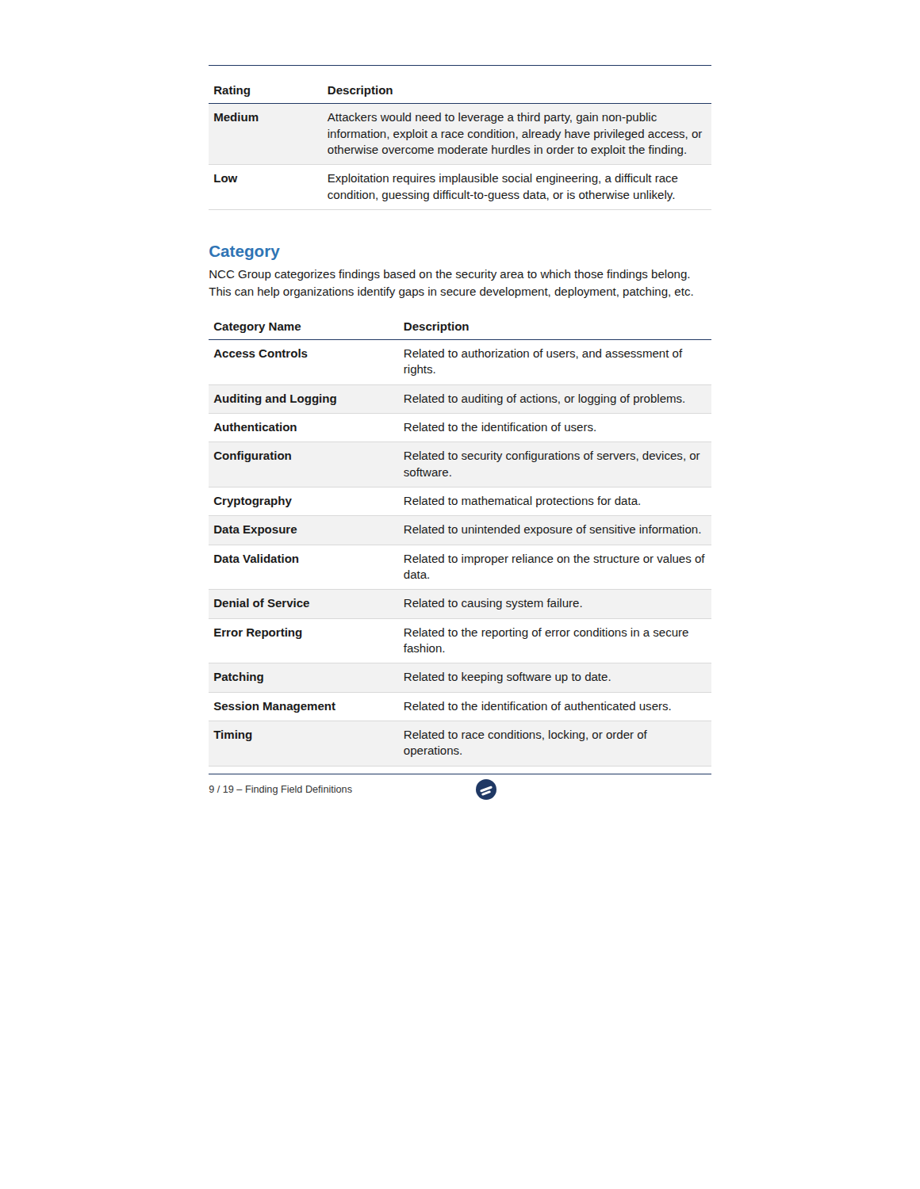| Rating | Description |
| --- | --- |
| Medium | Attackers would need to leverage a third party, gain non-public information, exploit a race condition, already have privileged access, or otherwise overcome moderate hurdles in order to exploit the finding. |
| Low | Exploitation requires implausible social engineering, a difficult race condition, guessing difficult-to-guess data, or is otherwise unlikely. |
Category
NCC Group categorizes findings based on the security area to which those findings belong. This can help organizations identify gaps in secure development, deployment, patching, etc.
| Category Name | Description |
| --- | --- |
| Access Controls | Related to authorization of users, and assessment of rights. |
| Auditing and Logging | Related to auditing of actions, or logging of problems. |
| Authentication | Related to the identification of users. |
| Configuration | Related to security configurations of servers, devices, or software. |
| Cryptography | Related to mathematical protections for data. |
| Data Exposure | Related to unintended exposure of sensitive information. |
| Data Validation | Related to improper reliance on the structure or values of data. |
| Denial of Service | Related to causing system failure. |
| Error Reporting | Related to the reporting of error conditions in a secure fashion. |
| Patching | Related to keeping software up to date. |
| Session Management | Related to the identification of authenticated users. |
| Timing | Related to race conditions, locking, or order of operations. |
9 / 19 – Finding Field Definitions